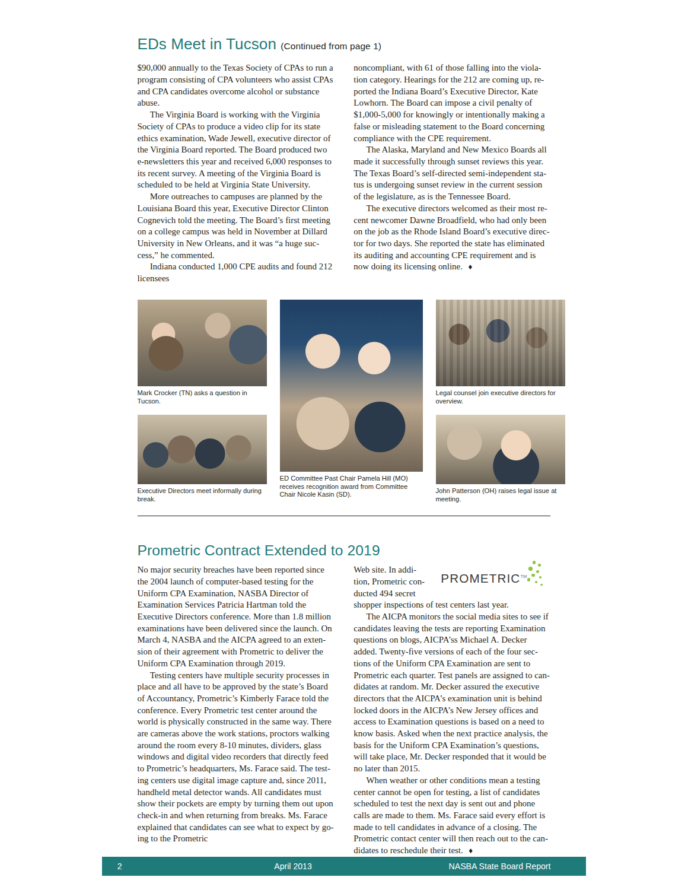EDs Meet in Tucson (Continued from page 1)
$90,000 annually to the Texas Society of CPAs to run a program consisting of CPA volunteers who assist CPAs and CPA candidates overcome alcohol or substance abuse.
The Virginia Board is working with the Virginia Society of CPAs to produce a video clip for its state ethics examination, Wade Jewell, executive director of the Virginia Board reported. The Board produced two e-newsletters this year and received 6,000 responses to its recent survey. A meeting of the Virginia Board is scheduled to be held at Virginia State University.
More outreaches to campuses are planned by the Louisiana Board this year, Executive Director Clinton Cognevich told the meeting. The Board’s first meeting on a college campus was held in November at Dillard University in New Orleans, and it was “a huge success,” he commented.
Indiana conducted 1,000 CPE audits and found 212 licensees
noncompliant, with 61 of those falling into the violation category. Hearings for the 212 are coming up, reported the Indiana Board’s Executive Director, Kate Lowhorn. The Board can impose a civil penalty of $1,000-5,000 for knowingly or intentionally making a false or misleading statement to the Board concerning compliance with the CPE requirement.
The Alaska, Maryland and New Mexico Boards all made it successfully through sunset reviews this year. The Texas Board’s self-directed semi-independent status is undergoing sunset review in the current session of the legislature, as is the Tennessee Board.
The executive directors welcomed as their most recent newcomer Dawne Broadfield, who had only been on the job as the Rhode Island Board’s executive director for two days. She reported the state has eliminated its auditing and accounting CPE requirement and is now doing its licensing online. ♦
Mark Crocker (TN) asks a question in Tucson.
Executive Directors meet informally during break.
ED Committee Past Chair Pamela Hill (MO) receives recognition award from Committee Chair Nicole Kasin (SD).
Legal counsel join executive directors for overview.
John Patterson (OH) raises legal issue at meeting.
Prometric Contract Extended to 2019
No major security breaches have been reported since the 2004 launch of computer-based testing for the Uniform CPA Examination, NASBA Director of Examination Services Patricia Hartman told the Executive Directors conference. More than 1.8 million examinations have been delivered since the launch. On March 4, NASBA and the AICPA agreed to an extension of their agreement with Prometric to deliver the Uniform CPA Examination through 2019.
Testing centers have multiple security processes in place and all have to be approved by the state’s Board of Accountancy, Prometric’s Kimberly Farace told the conference. Every Prometric test center around the world is physically constructed in the same way. There are cameras above the work stations, proctors walking around the room every 8-10 minutes, dividers, glass windows and digital video recorders that directly feed to Prometric’s headquarters, Ms. Farace said. The testing centers use digital image capture and, since 2011, handheld metal detector wands. All candidates must show their pockets are empty by turning them out upon check-in and when returning from breaks. Ms. Farace explained that candidates can see what to expect by going to the Prometric
PROMETRIC TM
Web site. In addition, Prometric conducted 494 secret shopper inspections of test centers last year.
The AICPA monitors the social media sites to see if candidates leaving the tests are reporting Examination questions on blogs, AICPA’ss Michael A. Decker added. Twenty-five versions of each of the four sections of the Uniform CPA Examination are sent to Prometric each quarter. Test panels are assigned to candidates at random. Mr. Decker assured the executive directors that the AICPA’s examination unit is behind locked doors in the AICPA’s New Jersey offices and access to Examination questions is based on a need to know basis. Asked when the next practice analysis, the basis for the Uniform CPA Examination’s questions, will take place, Mr. Decker responded that it would be no later than 2015.
When weather or other conditions mean a testing center cannot be open for testing, a list of candidates scheduled to test the next day is sent out and phone calls are made to them. Ms. Farace said every effort is made to tell candidates in advance of a closing. The Prometric contact center will then reach out to the candidates to reschedule their test. ♦
2
April 2013
NASBA State Board Report